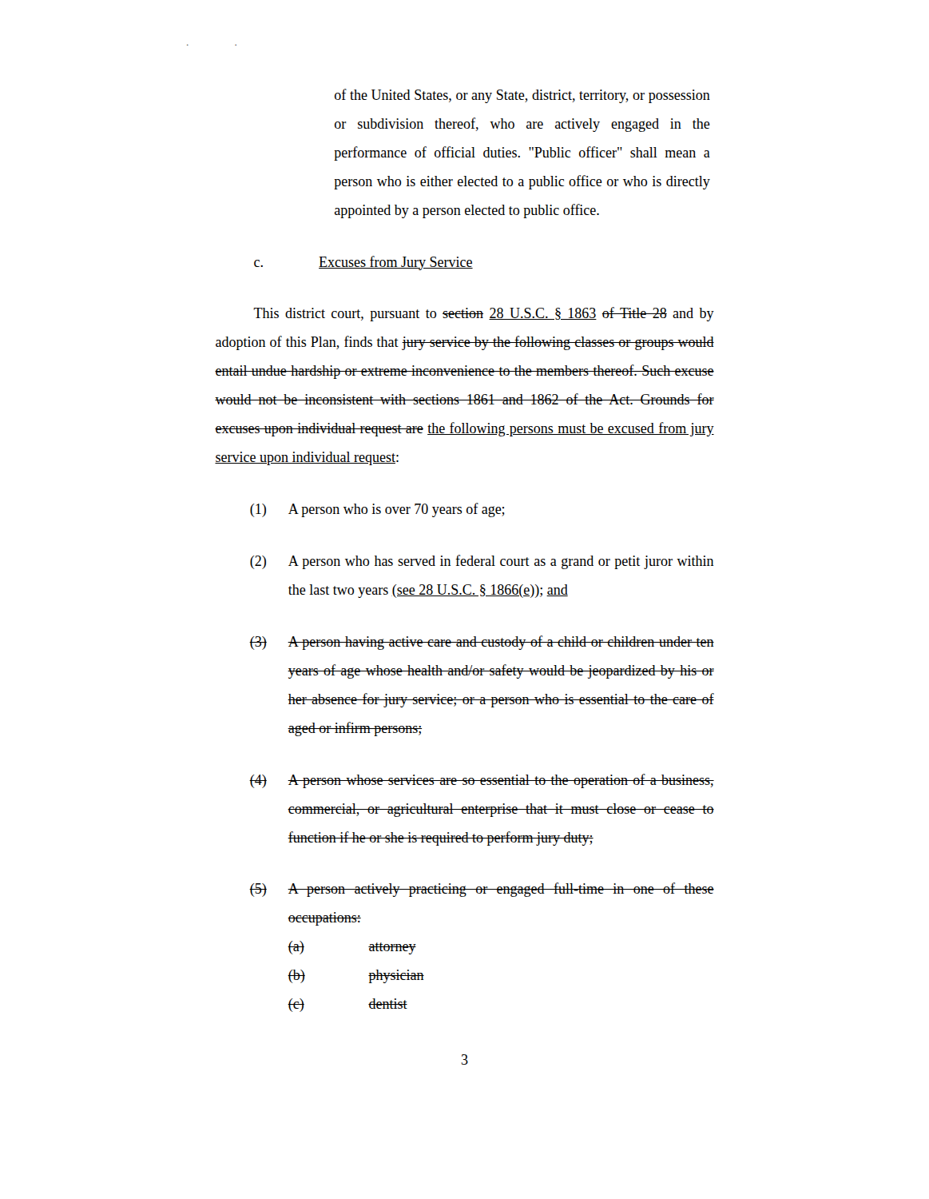. .
of the United States, or any State, district, territory, or possession or subdivision thereof, who are actively engaged in the performance of official duties. "Public officer" shall mean a person who is either elected to a public office or who is directly appointed by a person elected to public office.
c. Excuses from Jury Service
This district court, pursuant to section 28 U.S.C. § 1863 of Title 28 and by adoption of this Plan, finds that jury service by the following classes or groups would entail undue hardship or extreme inconvenience to the members thereof. Such excuse would not be inconsistent with sections 1861 and 1862 of the Act. Grounds for excuses upon individual request are the following persons must be excused from jury service upon individual request:
(1) A person who is over 70 years of age;
(2) A person who has served in federal court as a grand or petit juror within the last two years (see 28 U.S.C. § 1866(e)); and
(3) A person having active care and custody of a child or children under ten years of age whose health and/or safety would be jeopardized by his or her absence for jury service; or a person who is essential to the care of aged or infirm persons;
(4) A person whose services are so essential to the operation of a business, commercial, or agricultural enterprise that it must close or cease to function if he or she is required to perform jury duty;
(5) A person actively practicing or engaged full-time in one of these occupations:
(a) attorney
(b) physician
(c) dentist
3